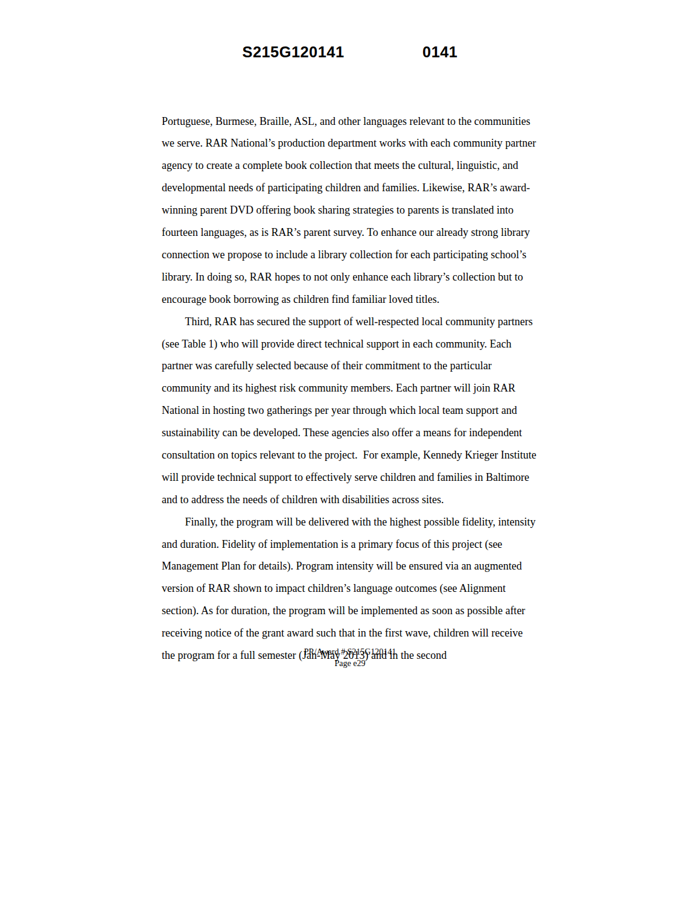S215G120141 0141
Portuguese, Burmese, Braille, ASL, and other languages relevant to the communities we serve. RAR National’s production department works with each community partner agency to create a complete book collection that meets the cultural, linguistic, and developmental needs of participating children and families. Likewise, RAR’s award-winning parent DVD offering book sharing strategies to parents is translated into fourteen languages, as is RAR’s parent survey. To enhance our already strong library connection we propose to include a library collection for each participating school’s library. In doing so, RAR hopes to not only enhance each library’s collection but to encourage book borrowing as children find familiar loved titles.
Third, RAR has secured the support of well-respected local community partners (see Table 1) who will provide direct technical support in each community. Each partner was carefully selected because of their commitment to the particular community and its highest risk community members. Each partner will join RAR National in hosting two gatherings per year through which local team support and sustainability can be developed. These agencies also offer a means for independent consultation on topics relevant to the project. For example, Kennedy Krieger Institute will provide technical support to effectively serve children and families in Baltimore and to address the needs of children with disabilities across sites.
Finally, the program will be delivered with the highest possible fidelity, intensity and duration. Fidelity of implementation is a primary focus of this project (see Management Plan for details). Program intensity will be ensured via an augmented version of RAR shown to impact children’s language outcomes (see Alignment section). As for duration, the program will be implemented as soon as possible after receiving notice of the grant award such that in the first wave, children will receive the program for a full semester (Jan-May 2013) and in the second
PR/Award # S215G120141
Page e29